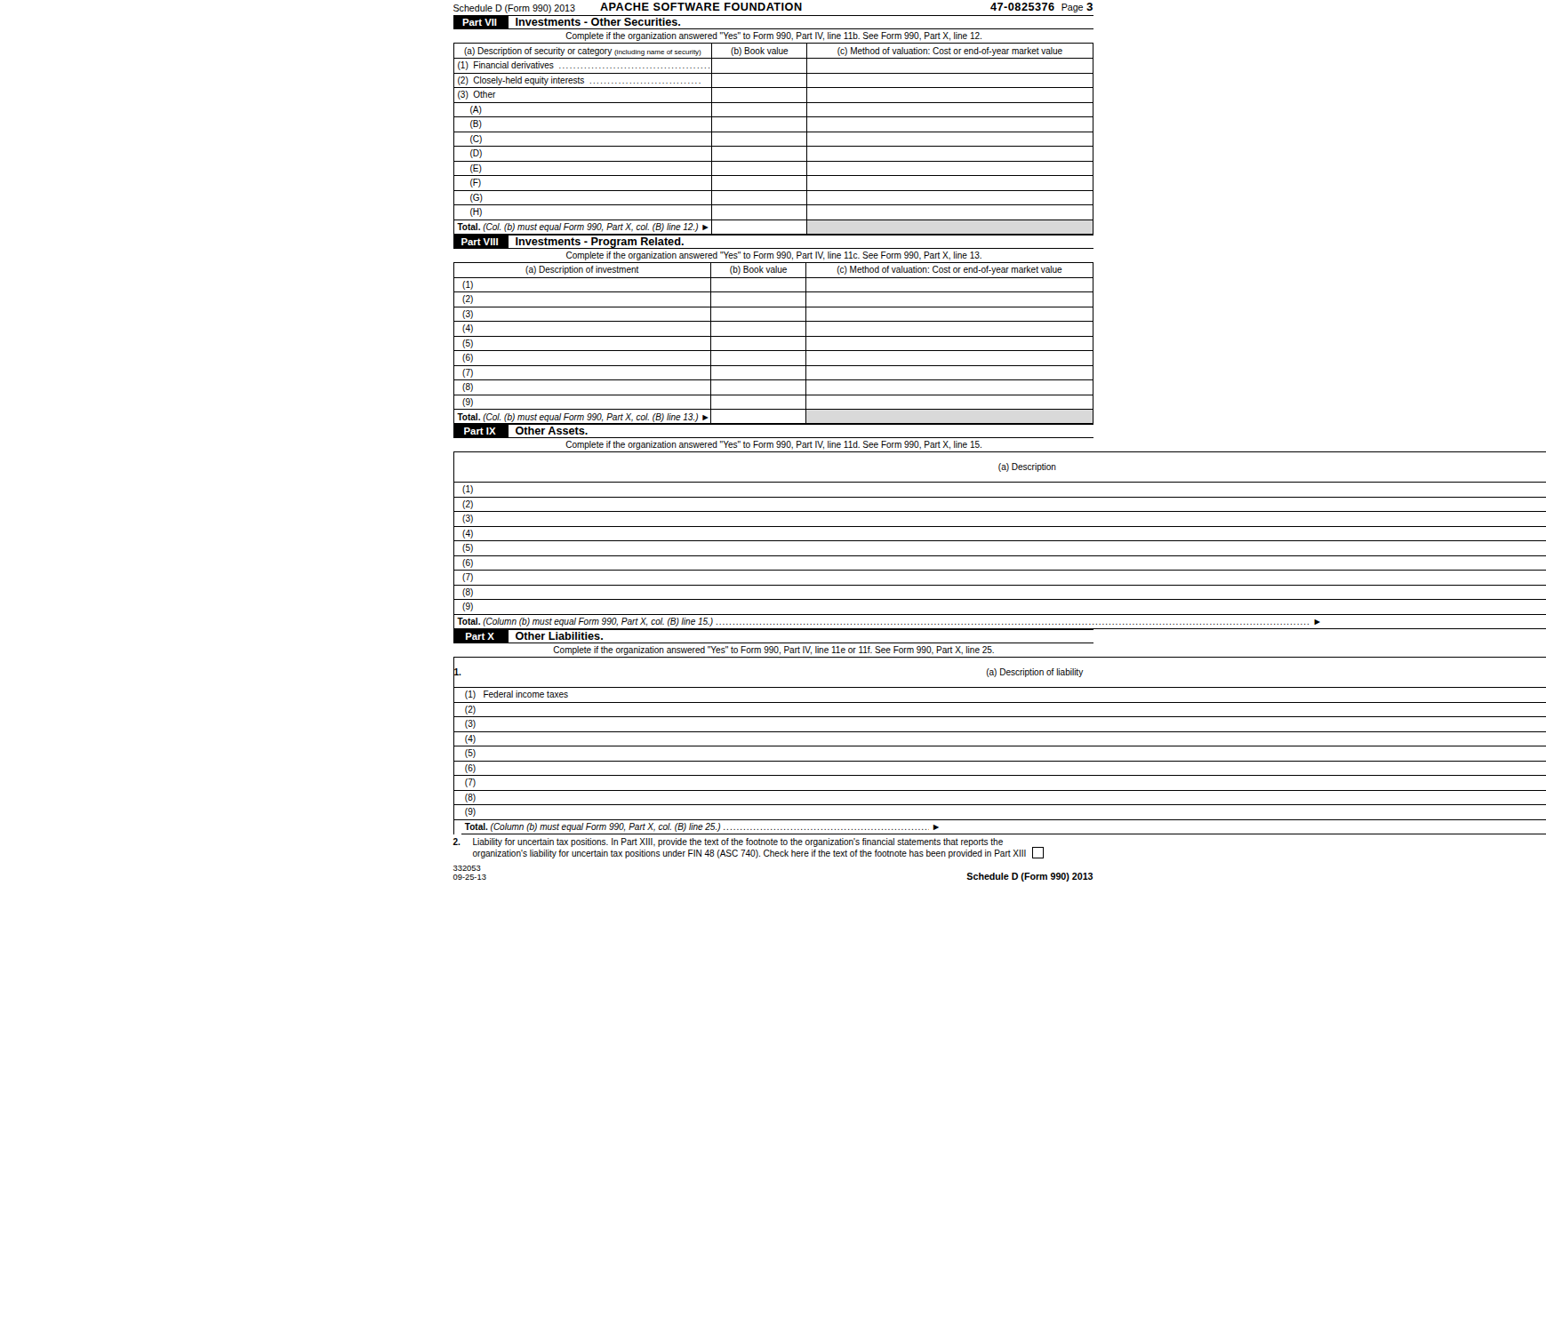Schedule D (Form 990) 2013
APACHE SOFTWARE FOUNDATION
47-0825376 Page 3
Part VII
Investments - Other Securities.
Complete if the organization answered "Yes" to Form 990, Part IV, line 11b. See Form 990, Part X, line 12.
| (a) Description of security or category (including name of security) | (b) Book value | (c) Method of valuation: Cost or end-of-year market value |
| --- | --- | --- |
| (1) Financial derivatives .......................................... | | |
| (2) Closely-held equity interests ............................... | | |
| (3) Other | | |
| (A) | | |
| (B) | | |
| (C) | | |
| (D) | | |
| (E) | | |
| (F) | | |
| (G) | | |
| (H) | | |
| Total. (Col. (b) must equal Form 990, Part X, col. (B) line 12.) ► | | |
Part VIII
Investments - Program Related.
Complete if the organization answered "Yes" to Form 990, Part IV, line 11c. See Form 990, Part X, line 13.
| (a) Description of investment | (b) Book value | (c) Method of valuation: Cost or end-of-year market value |
| --- | --- | --- |
| (1) | | |
| (2) | | |
| (3) | | |
| (4) | | |
| (5) | | |
| (6) | | |
| (7) | | |
| (8) | | |
| (9) | | |
| Total. (Col. (b) must equal Form 990, Part X, col. (B) line 13.) ► | | |
Part IX
Other Assets.
Complete if the organization answered "Yes" to Form 990, Part IV, line 11d. See Form 990, Part X, line 15.
| (a) Description | (b) Book value |
| --- | --- |
| (1) | |
| (2) | |
| (3) | |
| (4) | |
| (5) | |
| (6) | |
| (7) | |
| (8) | |
| (9) | |
| Total. (Column (b) must equal Form 990, Part X, col. (B) line 15.) ► | |
Part X
Other Liabilities.
Complete if the organization answered "Yes" to Form 990, Part IV, line 11e or 11f. See Form 990, Part X, line 25.
| 1. | (a) Description of liability | (b) Book value | |
| | (1) Federal income taxes | | |
| | (2) | | |
| | (3) | | |
| | (4) | | |
| | (5) | | |
| | (6) | | |
| | (7) | | |
| | (8) | | |
| | (9) | | |
| | Total. (Column (b) must equal Form 990, Part X, col. (B) line 25.) ► | | |
2.
Liability for uncertain tax positions. In Part XIII, provide the text of the footnote to the organization's financial statements that reports the
organization's liability for uncertain tax positions under FIN 48 (ASC 740). Check here if the text of the footnote has been provided in Part XIII
332053
09-25-13
Schedule D (Form 990) 2013